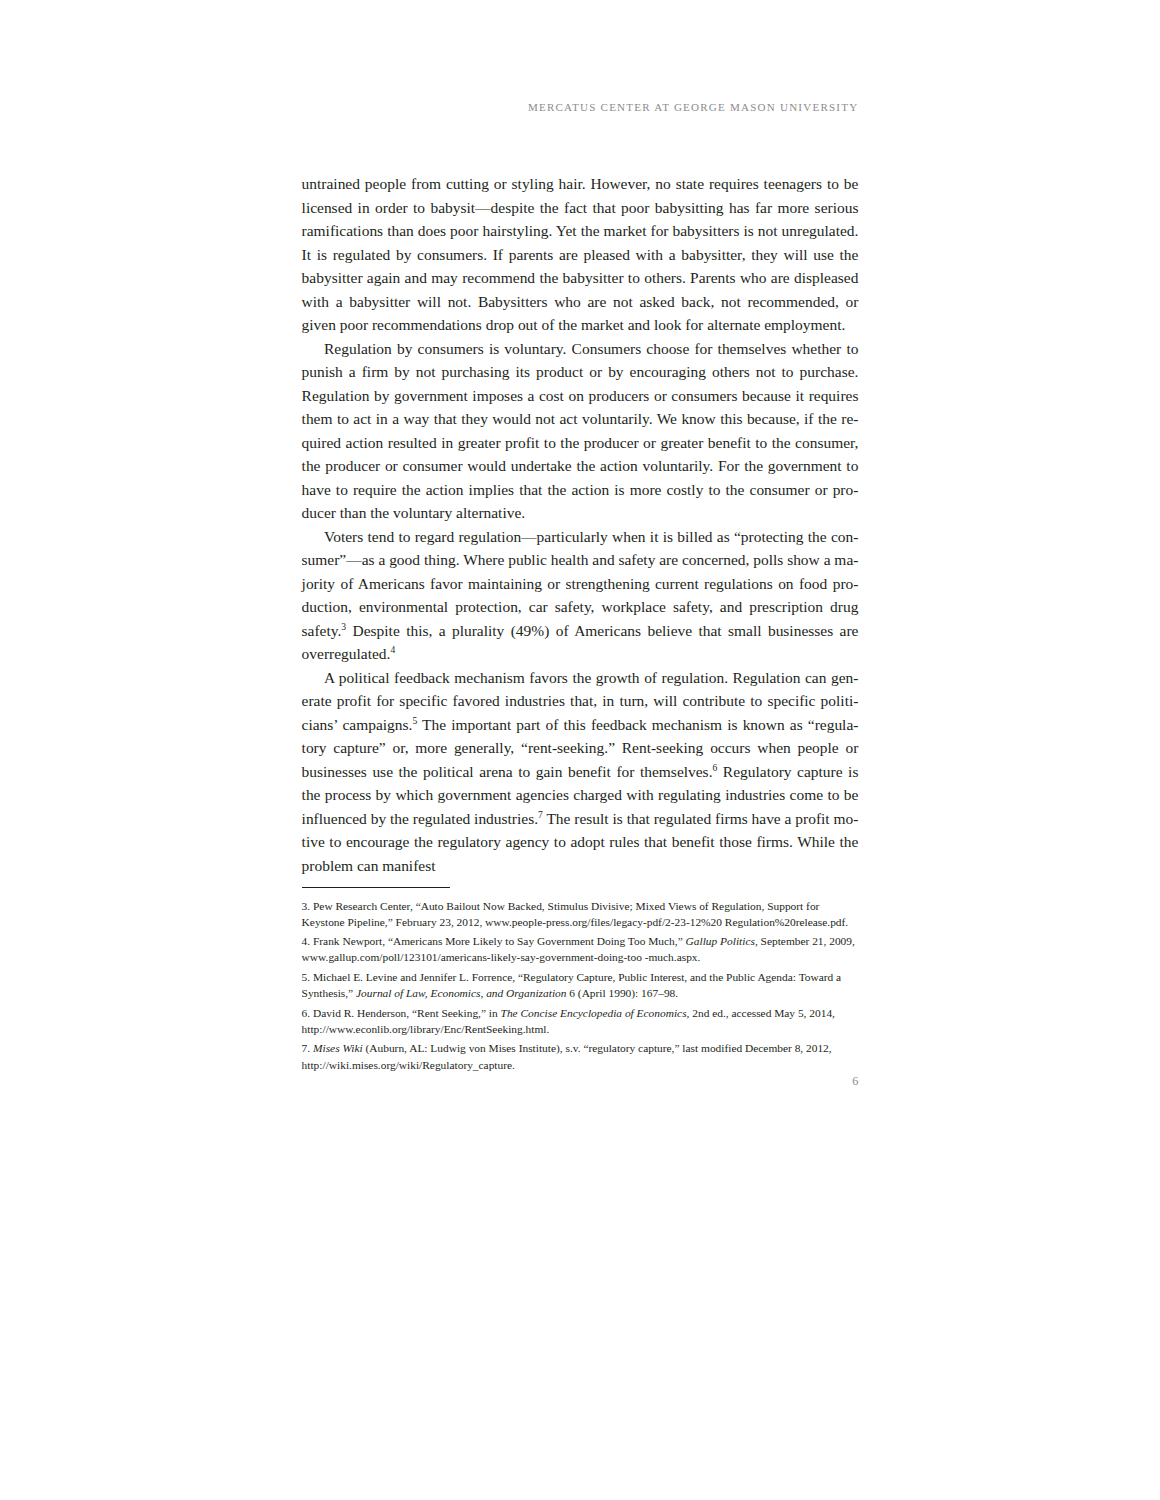Mercatus Center at George Mason University
untrained people from cutting or styling hair. However, no state requires teenagers to be licensed in order to babysit—despite the fact that poor babysitting has far more serious ramifications than does poor hairstyling. Yet the market for babysitters is not unregulated. It is regulated by consumers. If parents are pleased with a babysitter, they will use the babysitter again and may recommend the babysitter to others. Parents who are displeased with a babysitter will not. Babysitters who are not asked back, not recommended, or given poor recommendations drop out of the market and look for alternate employment.
Regulation by consumers is voluntary. Consumers choose for themselves whether to punish a firm by not purchasing its product or by encouraging others not to purchase. Regulation by government imposes a cost on producers or consumers because it requires them to act in a way that they would not act voluntarily. We know this because, if the required action resulted in greater profit to the producer or greater benefit to the consumer, the producer or consumer would undertake the action voluntarily. For the government to have to require the action implies that the action is more costly to the consumer or producer than the voluntary alternative.
Voters tend to regard regulation—particularly when it is billed as “protecting the consumer”—as a good thing. Where public health and safety are concerned, polls show a majority of Americans favor maintaining or strengthening current regulations on food production, environmental protection, car safety, workplace safety, and prescription drug safety.3 Despite this, a plurality (49%) of Americans believe that small businesses are overregulated.4
A political feedback mechanism favors the growth of regulation. Regulation can generate profit for specific favored industries that, in turn, will contribute to specific politicians’ campaigns.5 The important part of this feedback mechanism is known as “regulatory capture” or, more generally, “rent-seeking.” Rent-seeking occurs when people or businesses use the political arena to gain benefit for themselves.6 Regulatory capture is the process by which government agencies charged with regulating industries come to be influenced by the regulated industries.7 The result is that regulated firms have a profit motive to encourage the regulatory agency to adopt rules that benefit those firms. While the problem can manifest
3. Pew Research Center, “Auto Bailout Now Backed, Stimulus Divisive; Mixed Views of Regulation, Support for Keystone Pipeline,” February 23, 2012, www.people-press.org/files/legacy-pdf/2-23-12%20 Regulation%20release.pdf.
4. Frank Newport, “Americans More Likely to Say Government Doing Too Much,” Gallup Politics, September 21, 2009, www.gallup.com/poll/123101/americans-likely-say-government-doing-too -much.aspx.
5. Michael E. Levine and Jennifer L. Forrence, “Regulatory Capture, Public Interest, and the Public Agenda: Toward a Synthesis,” Journal of Law, Economics, and Organization 6 (April 1990): 167–98.
6. David R. Henderson, “Rent Seeking,” in The Concise Encyclopedia of Economics, 2nd ed., accessed May 5, 2014, http://www.econlib.org/library/Enc/RentSeeking.html.
7. Mises Wiki (Auburn, AL: Ludwig von Mises Institute), s.v. “regulatory capture,” last modified December 8, 2012, http://wiki.mises.org/wiki/Regulatory_capture.
6